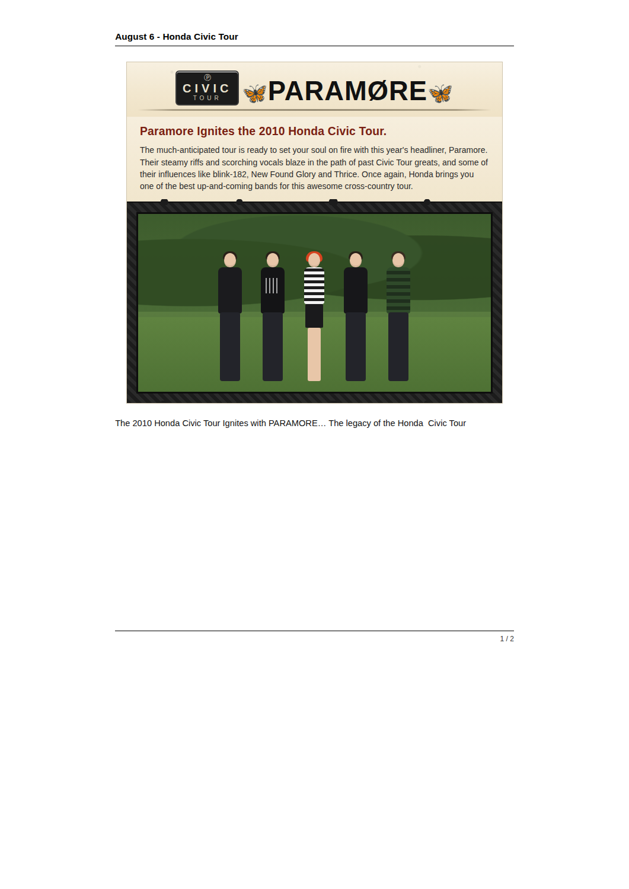August 6 - Honda Civic Tour
Ⓟ CIVIC TOUR
🦋PARAMØRE🦋
Paramore Ignites the 2010 Honda Civic Tour.
The much-anticipated tour is ready to set your soul on fire with this year's headliner, Paramore. Their steamy riffs and scorching vocals blaze in the path of past Civic Tour greats, and some of their influences like blink-182, New Found Glory and Thrice. Once again, Honda brings you one of the best up-and-coming bands for this awesome cross-country tour.
The 2010 Honda Civic Tour Ignites with PARAMORE… The legacy of the Honda Civic Tour
1 / 2